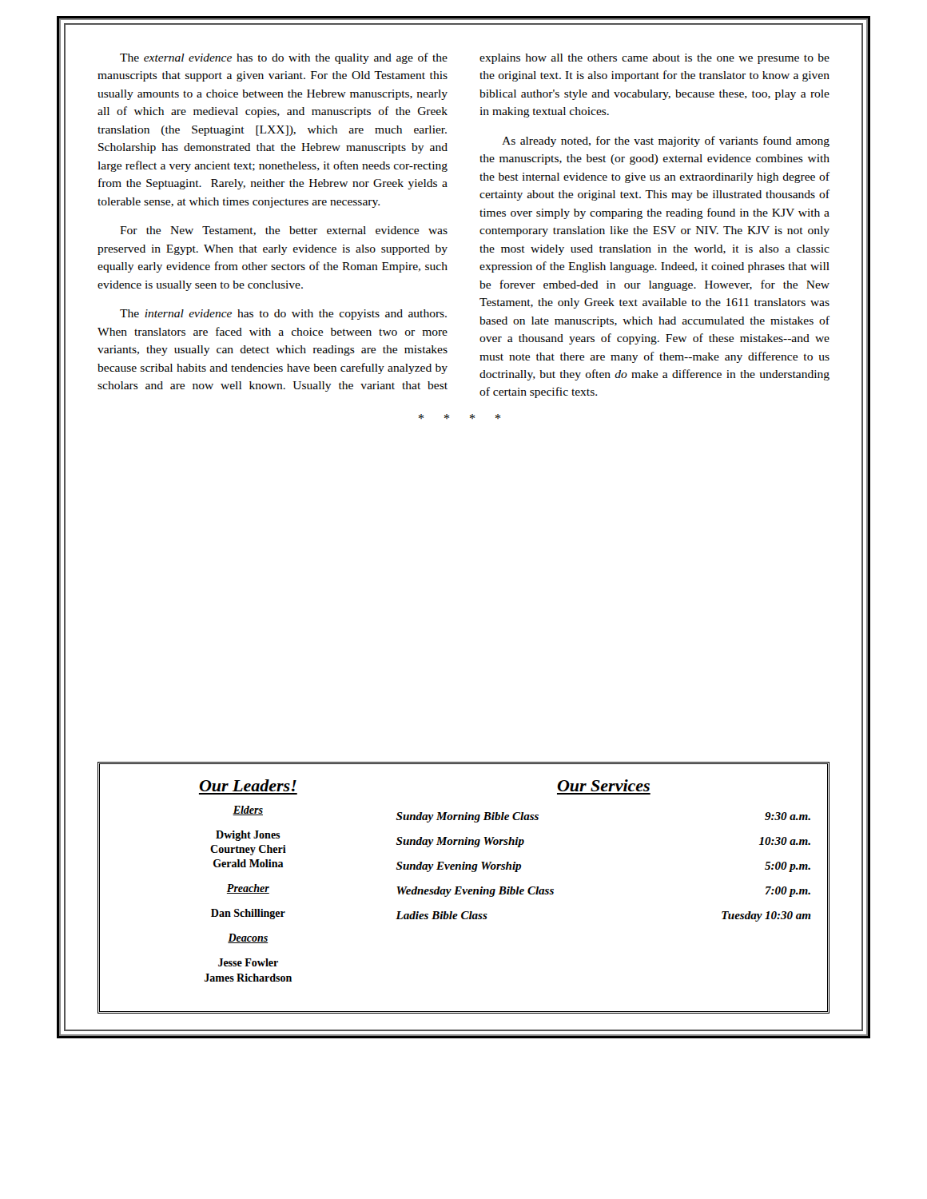The external evidence has to do with the quality and age of the manuscripts that support a given variant. For the Old Testament this usually amounts to a choice between the Hebrew manuscripts, nearly all of which are medieval copies, and manuscripts of the Greek translation (the Septuagint [LXX]), which are much earlier. Scholarship has demonstrated that the Hebrew manuscripts by and large reflect a very ancient text; nonetheless, it often needs cor-recting from the Septuagint. Rarely, neither the Hebrew nor Greek yields a tolerable sense, at which times conjectures are necessary.
For the New Testament, the better external evidence was preserved in Egypt. When that early evidence is also supported by equally early evidence from other sectors of the Roman Empire, such evidence is usually seen to be conclusive.
The internal evidence has to do with the copyists and authors. When translators are faced with a choice between two or more variants, they usually can detect which readings are the mistakes because scribal habits and tendencies have been carefully analyzed by scholars and are now well known. Usually the variant that best explains how all the others came about is the one we presume to be the original text. It is also important for the translator to know a given biblical author's style and vocabulary, because these, too, play a role in making textual choices.
As already noted, for the vast majority of variants found among the manuscripts, the best (or good) external evidence combines with the best internal evidence to give us an extraordinarily high degree of certainty about the original text. This may be illustrated thousands of times over simply by comparing the reading found in the KJV with a contemporary translation like the ESV or NIV. The KJV is not only the most widely used translation in the world, it is also a classic expression of the English language. Indeed, it coined phrases that will be forever embed-ded in our language. However, for the New Testament, the only Greek text available to the 1611 translators was based on late manuscripts, which had accumulated the mistakes of over a thousand years of copying. Few of these mistakes--and we must note that there are many of them--make any difference to us doctrinally, but they often do make a difference in the understanding of certain specific texts.
* * * *
Our Leaders!
Elders
Dwight Jones
Courtney Cheri
Gerald Molina
Preacher
Dan Schillinger
Deacons
Jesse Fowler
James Richardson
Our Services
| Sunday Morning Bible Class | 9:30 a.m. |
| Sunday Morning Worship | 10:30 a.m. |
| Sunday Evening Worship | 5:00 p.m. |
| Wednesday Evening Bible Class | 7:00 p.m. |
| Ladies Bible Class | Tuesday 10:30 am |